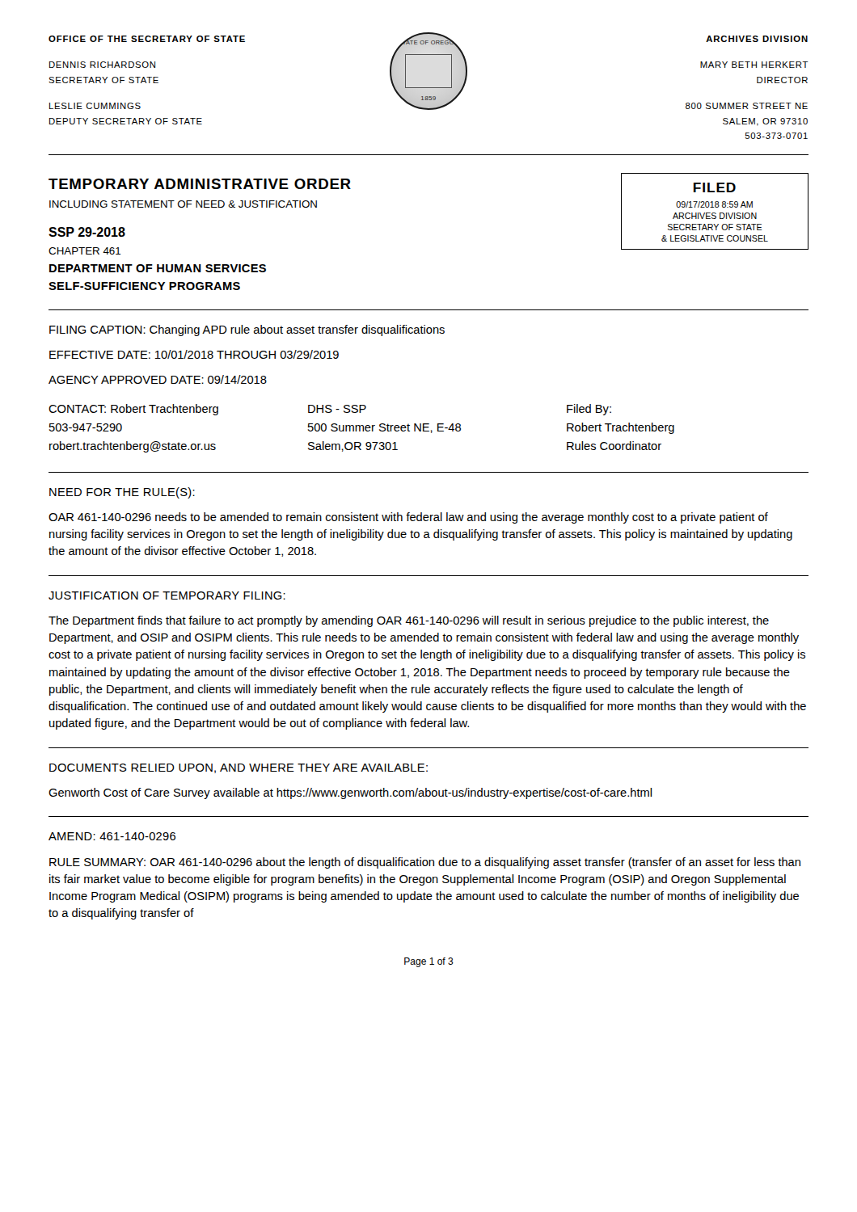OFFICE OF THE SECRETARY OF STATE
DENNIS RICHARDSON
SECRETARY OF STATE
LESLIE CUMMINGS
DEPUTY SECRETARY OF STATE
STATE OF OREGON 1859
ARCHIVES DIVISION
MARY BETH HERKERT
DIRECTOR
800 SUMMER STREET NE
SALEM, OR 97310
503-373-0701
TEMPORARY ADMINISTRATIVE ORDER
INCLUDING STATEMENT OF NEED & JUSTIFICATION
SSP 29-2018
CHAPTER 461
DEPARTMENT OF HUMAN SERVICES
SELF-SUFFICIENCY PROGRAMS
FILED 09/17/2018 8:59 AM
ARCHIVES DIVISION
SECRETARY OF STATE
& LEGISLATIVE COUNSEL
FILING CAPTION: Changing APD rule about asset transfer disqualifications
EFFECTIVE DATE: 10/01/2018 THROUGH 03/29/2019
AGENCY APPROVED DATE: 09/14/2018
CONTACT: Robert Trachtenberg
503-947-5290
robert.trachtenberg@state.or.us
DHS - SSP
500 Summer Street NE, E-48
Salem,OR 97301
Filed By:
Robert Trachtenberg
Rules Coordinator
NEED FOR THE RULE(S):
OAR 461-140-0296 needs to be amended to remain consistent with federal law and using the average monthly cost to a private patient of nursing facility services in Oregon to set the length of ineligibility due to a disqualifying transfer of assets. This policy is maintained by updating the amount of the divisor effective October 1, 2018.
JUSTIFICATION OF TEMPORARY FILING:
The Department finds that failure to act promptly by amending OAR 461-140-0296 will result in serious prejudice to the public interest, the Department, and OSIP and OSIPM clients. This rule needs to be amended to remain consistent with federal law and using the average monthly cost to a private patient of nursing facility services in Oregon to set the length of ineligibility due to a disqualifying transfer of assets. This policy is maintained by updating the amount of the divisor effective October 1, 2018. The Department needs to proceed by temporary rule because the public, the Department, and clients will immediately benefit when the rule accurately reflects the figure used to calculate the length of disqualification. The continued use of and outdated amount likely would cause clients to be disqualified for more months than they would with the updated figure, and the Department would be out of compliance with federal law.
DOCUMENTS RELIED UPON, AND WHERE THEY ARE AVAILABLE:
Genworth Cost of Care Survey available at https://www.genworth.com/about-us/industry-expertise/cost-of-care.html
AMEND: 461-140-0296
RULE SUMMARY: OAR 461-140-0296 about the length of disqualification due to a disqualifying asset transfer (transfer of an asset for less than its fair market value to become eligible for program benefits) in the Oregon Supplemental Income Program (OSIP) and Oregon Supplemental Income Program Medical (OSIPM) programs is being amended to update the amount used to calculate the number of months of ineligibility due to a disqualifying transfer of
Page 1 of 3